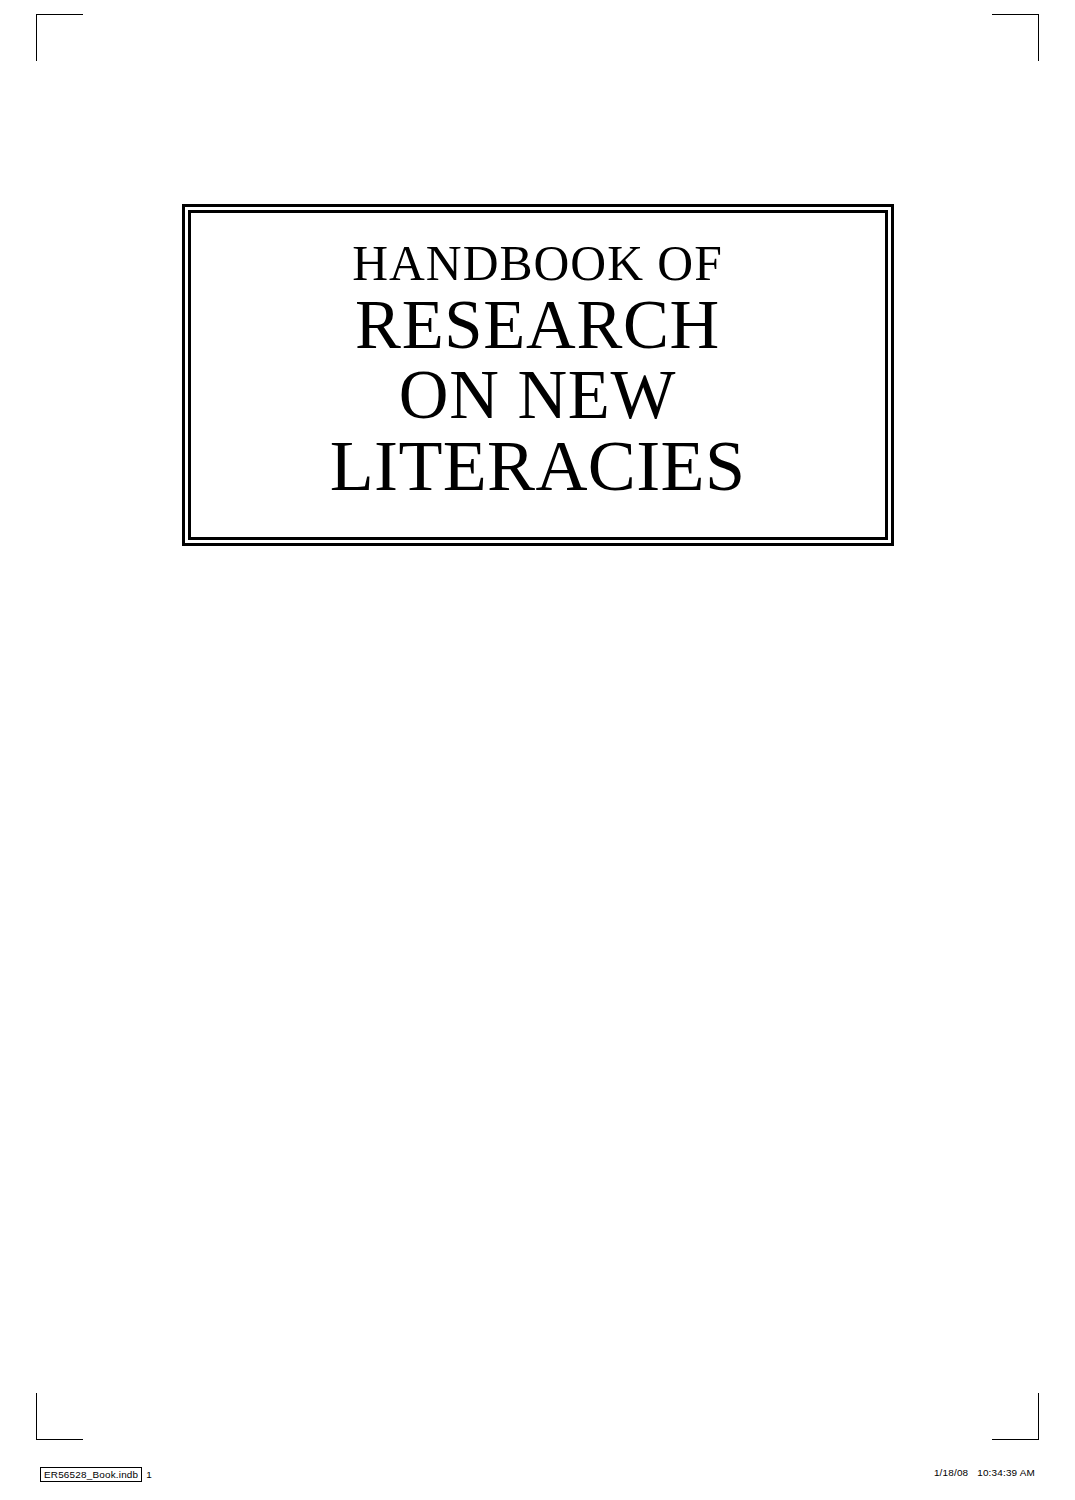Handbook of Research on New Literacies
ER56528_Book.indb1
1/18/08 10:34:39 AM